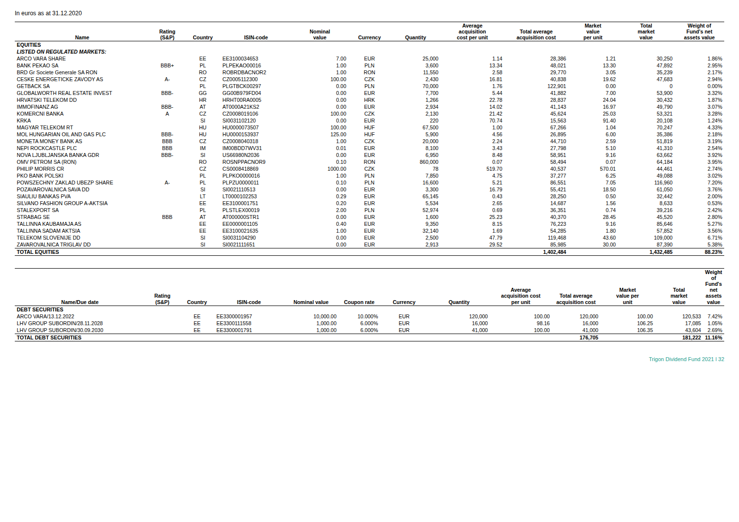In euros as at 31.12.2020
| Name | Rating (S&P) | Country | ISIN-code | Nominal value | Currency | Quantity | Average acquisition cost per unit | Total average acquisition cost | Market value per unit | Total market value | Weight of Fund's net assets value |
| --- | --- | --- | --- | --- | --- | --- | --- | --- | --- | --- | --- |
| EQUITIES |
| LISTED ON REGULATED MARKETS: |
| ARCO VARA SHARE | | EE | EE3100034653 | 7.00 | EUR | 25,000 | 1.14 | 28,386 | 1.21 | 30,250 | 1.86% |
| BANK PEKAO SA | BBB+ | PL | PLPEKAO00016 | 1.00 | PLN | 3,600 | 13.34 | 48,021 | 13.30 | 47,892 | 2.95% |
| BRD Gr Societe Generale SA RON | | RO | ROBRDBACNOR2 | 1.00 | RON | 11,550 | 2.58 | 29,770 | 3.05 | 35,239 | 2.17% |
| CESKE ENERGETICKE ZAVODY AS | A- | CZ | CZ0005112300 | 100.00 | CZK | 2,430 | 16.81 | 40,838 | 19.62 | 47,683 | 2.94% |
| GETBACK SA | | PL | PLGTBCK00297 | 0.00 | PLN | 70,000 | 1.76 | 122,901 | 0.00 | 0 | 0.00% |
| GLOBALWORTH REAL ESTATE INVEST | BBB- | GG | GG00B979FD04 | 0.00 | EUR | 7,700 | 5.44 | 41,882 | 7.00 | 53,900 | 3.32% |
| HRVATSKI TELEKOM DD | | HR | HRHT00RA0005 | 0.00 | HRK | 1,266 | 22.78 | 28,837 | 24.04 | 30,432 | 1.87% |
| IMMOFINANZ AG | BBB- | AT | AT0000A21KS2 | 0.00 | EUR | 2,934 | 14.02 | 41,143 | 16.97 | 49,790 | 3.07% |
| KOMERCNI BANKA | A | CZ | CZ0008019106 | 100.00 | CZK | 2,130 | 21.42 | 45,624 | 25.03 | 53,321 | 3.28% |
| KRKA | | SI | SI0031102120 | 0.00 | EUR | 220 | 70.74 | 15,563 | 91.40 | 20,108 | 1.24% |
| MAGYAR TELEKOM RT | | HU | HU0000073507 | 100.00 | HUF | 67,500 | 1.00 | 67,266 | 1.04 | 70,247 | 4.33% |
| MOL HUNGARIAN OIL AND GAS PLC | BBB- | HU | HU0000153937 | 125.00 | HUF | 5,900 | 4.56 | 26,895 | 6.00 | 35,386 | 2.18% |
| MONETA MONEY BANK AS | BBB | CZ | CZ0008040318 | 1.00 | CZK | 20,000 | 2.24 | 44,710 | 2.59 | 51,819 | 3.19% |
| NEPI ROCKCASTLE PLC | BBB | IM | IM00BDD7WV31 | 0.01 | EUR | 8,100 | 3.43 | 27,798 | 5.10 | 41,310 | 2.54% |
| NOVA LJUBLJANSKA BANKA GDR | BBB- | SI | US66980N2036 | 0.00 | EUR | 6,950 | 8.48 | 58,951 | 9.16 | 63,662 | 3.92% |
| OMV PETROM SA (RON) | | RO | ROSNPPACNOR9 | 0.10 | RON | 860,000 | 0.07 | 58,494 | 0.07 | 64,184 | 3.95% |
| PHILIP MORRIS CR | | CZ | CS0008418869 | 1000.00 | CZK | 78 | 519.70 | 40,537 | 570.01 | 44,461 | 2.74% |
| PKO BANK POLSKI | | PL | PLPKO0000016 | 1.00 | PLN | 7,850 | 4.75 | 37,277 | 6.25 | 49,088 | 3.02% |
| POWSZECHNY ZAKLAD UBEZP SHARE | A- | PL | PLPZU0000011 | 0.10 | PLN | 16,600 | 5.21 | 86,551 | 7.05 | 116,960 | 7.20% |
| POZAVAROVALNICA SAVA DD | | SI | SI0021110513 | 0.00 | EUR | 3,300 | 16.79 | 55,421 | 18.50 | 61,050 | 3.76% |
| SIAULIU BANKAS PVA | | LT | LT0000102253 | 0.29 | EUR | 65,145 | 0.43 | 28,250 | 0.50 | 32,442 | 2.00% |
| SILVANO FASHION GROUP A-AKTSIA | | EE | EE3100001751 | 0.20 | EUR | 5,534 | 2.65 | 14,687 | 1.56 | 8,633 | 0.53% |
| STALEXPORT SA | | PL | PLSTLEX00019 | 2.00 | PLN | 52,974 | 0.69 | 36,351 | 0.74 | 39,216 | 2.42% |
| STRABAG SE | BBB | AT | AT000000STR1 | 0.00 | EUR | 1,600 | 25.23 | 40,370 | 28.45 | 45,520 | 2.80% |
| TALLINNA KAUBAMAJA AS | | EE | EE0000001105 | 0.40 | EUR | 9,350 | 8.15 | 76,223 | 9.16 | 85,646 | 5.27% |
| TALLINNA SADAM AKTSIA | | EE | EE3100021635 | 1.00 | EUR | 32,140 | 1.69 | 54,285 | 1.80 | 57,852 | 3.56% |
| TELEKOM SLOVENIJE DD | | SI | SI0031104290 | 0.00 | EUR | 2,500 | 47.79 | 119,468 | 43.60 | 109,000 | 6.71% |
| ZAVAROVALNICA TRIGLAV DD | | SI | SI0021111651 | 0.00 | EUR | 2,913 | 29.52 | 85,985 | 30.00 | 87,390 | 5.38% |
| TOTAL EQUITIES | | | | | | | | 1,402,484 | | 1,432,485 | 88.23% |
| Name/Due date | Rating (S&P) | Country | ISIN-code | Nominal value | Coupon rate | Currency | Quantity | Average acquisition cost per unit | Total average acquisition cost | Market value per unit | Total market value | Weight of Fund's net assets value |
| --- | --- | --- | --- | --- | --- | --- | --- | --- | --- | --- | --- | --- |
| DEBT SECURITIES |
| ARCO VARA/13.12.2022 | | EE | EE3300001957 | 10,000.00 | 10.000% | EUR | 120,000 | 100.00 | 120,000 | 100.00 | 120,533 | 7.42% |
| LHV GROUP SUBORDIN/28.11.2028 | | EE | EE3300111558 | 1,000.00 | 6.000% | EUR | 16,000 | 98.16 | 16,000 | 106.25 | 17,085 | 1.05% |
| LHV GROUP SUBORDIN/30.09.2030 | | EE | EE3300001791 | 1,000.00 | 6.000% | EUR | 41,000 | 100.00 | 41,000 | 106.35 | 43,604 | 2.69% |
| TOTAL DEBT SECURITIES | | | | | | | | | 176,705 | | 181,222 | 11.16% |
Trigon Dividend Fund 2021 l 32